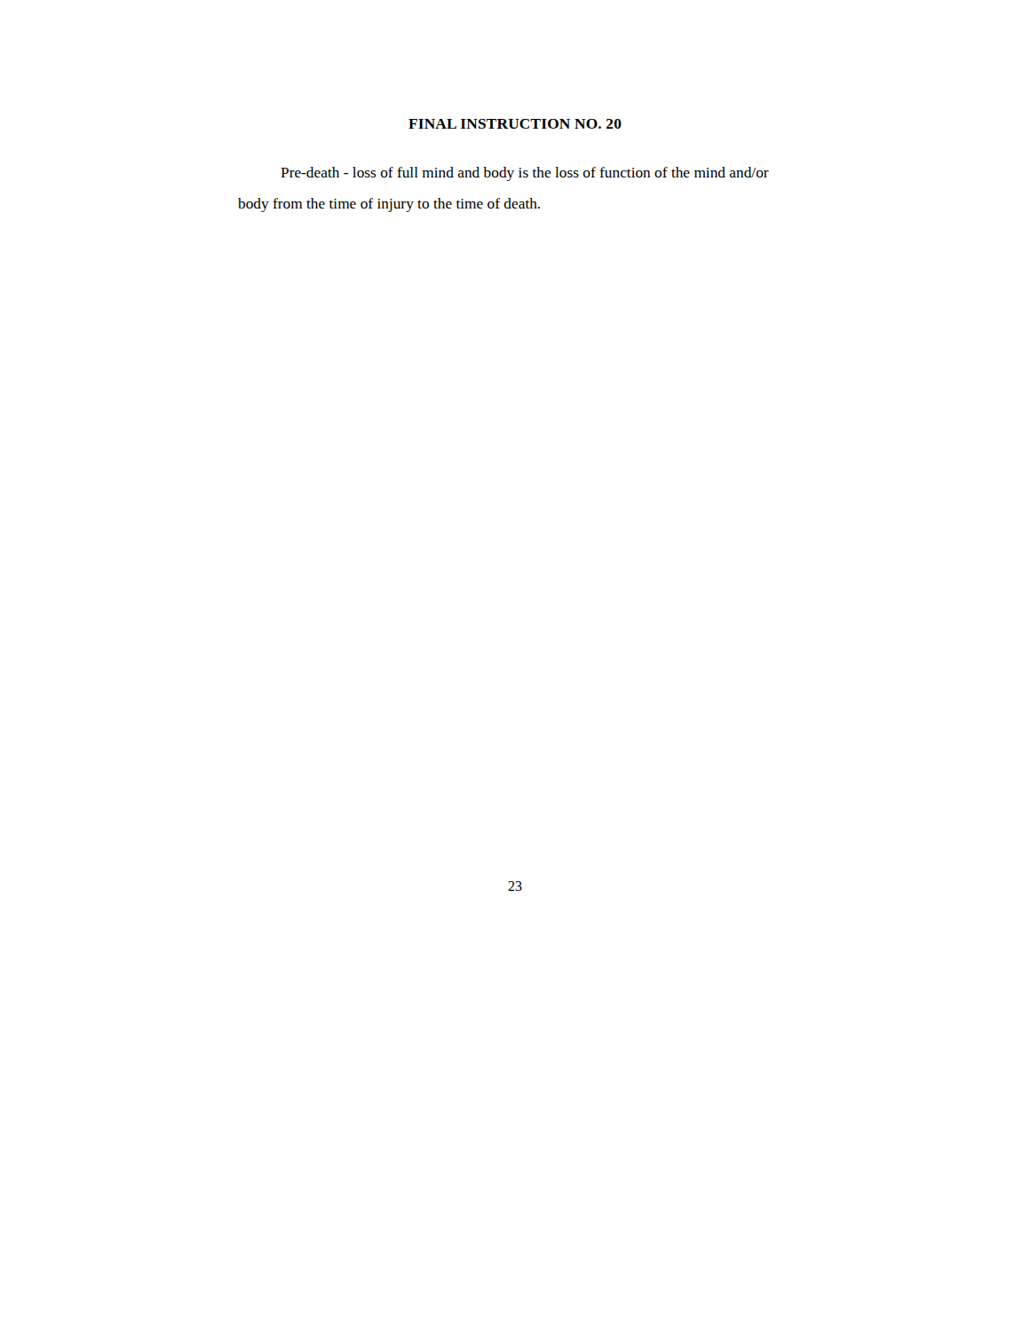FINAL INSTRUCTION NO. 20
Pre-death - loss of full mind and body is the loss of function of the mind and/or body from the time of injury to the time of death.
23